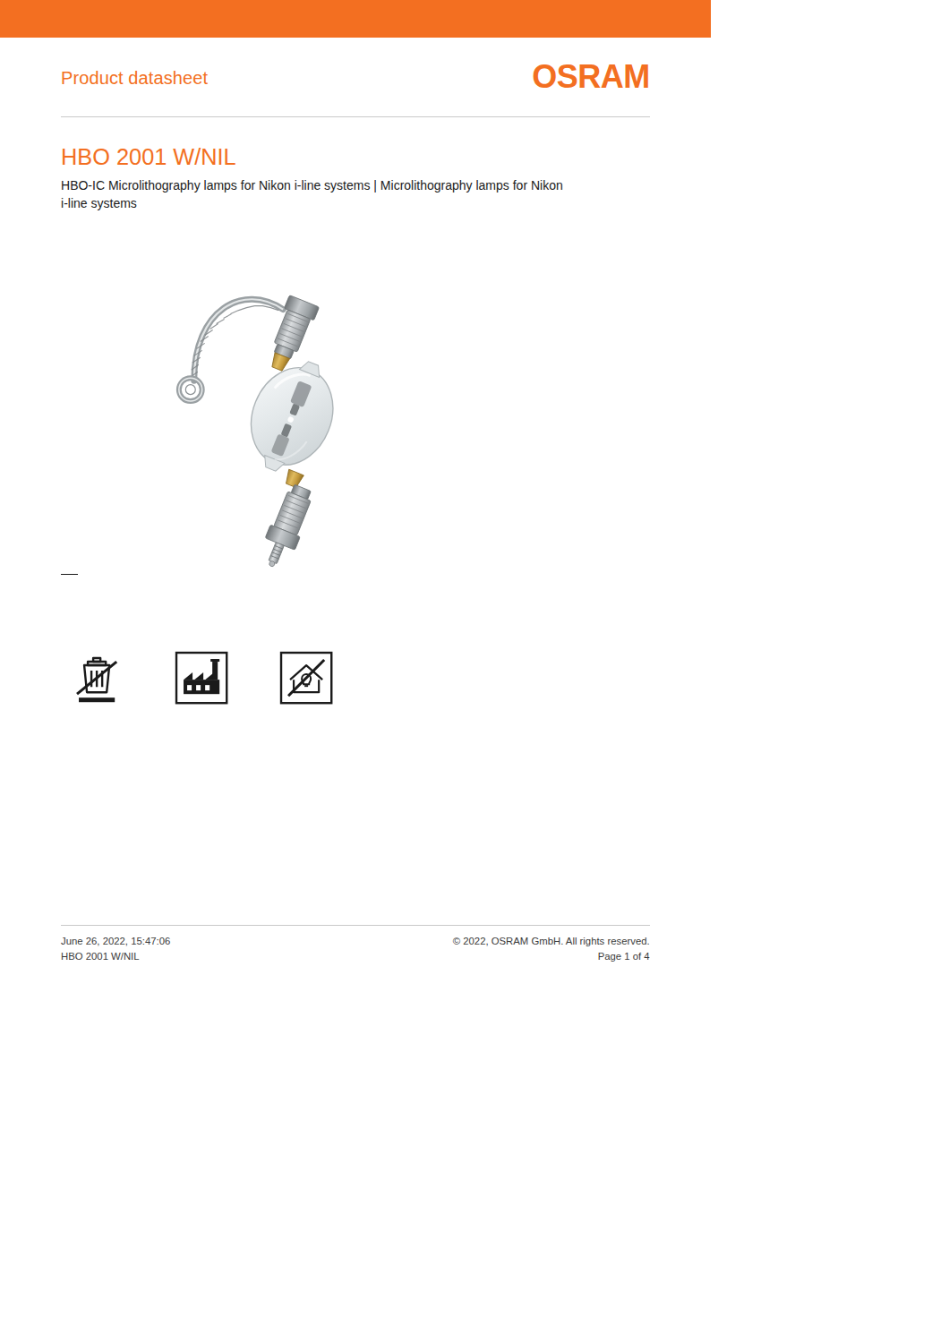Product datasheet
OSRAM
HBO 2001 W/NIL
HBO-IC Microlithography lamps for Nikon i-line systems | Microlithography lamps for Nikon i-line systems
June 26, 2022, 15:47:06 HBO 2001 W/NIL
© 2022, OSRAM GmbH. All rights reserved. Page 1 of 4